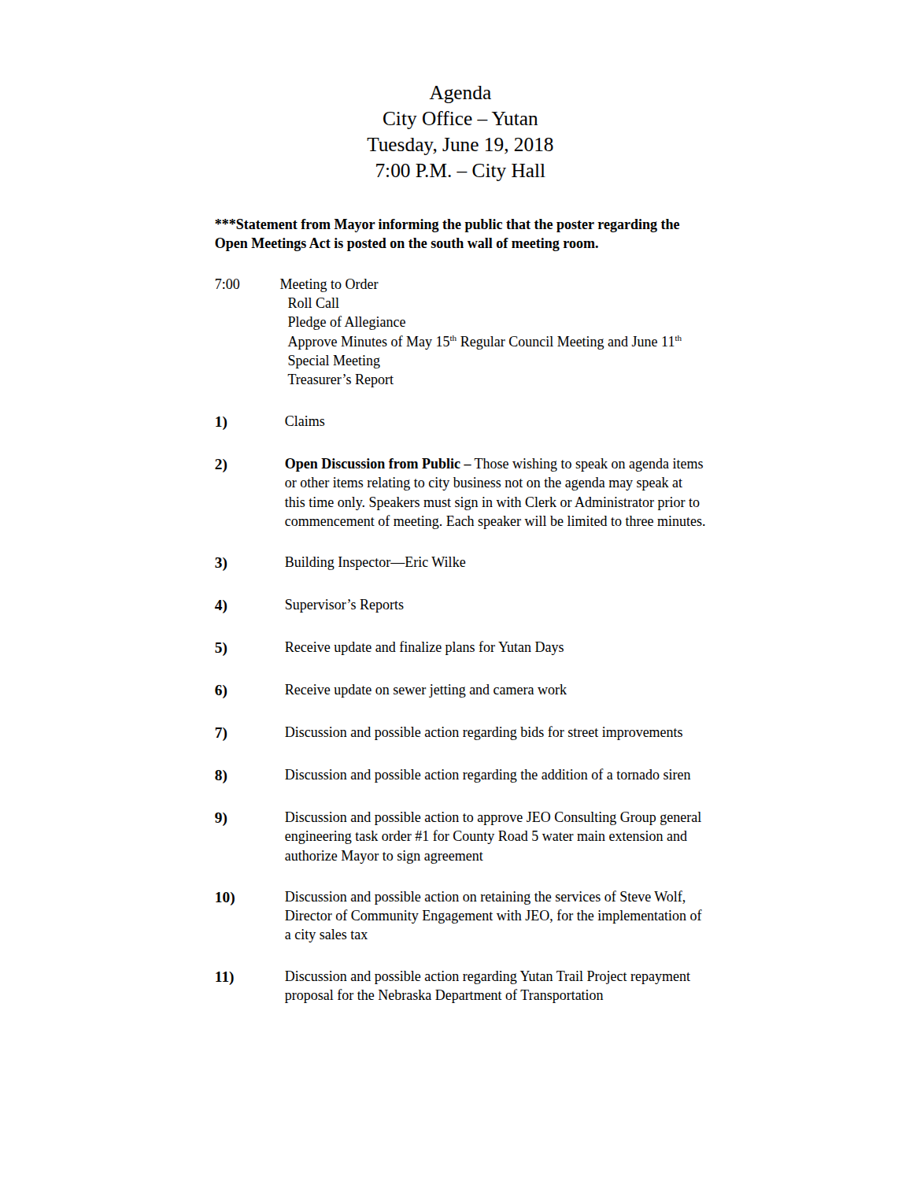Agenda
City Office – Yutan
Tuesday, June 19, 2018
7:00 P.M. – City Hall
***Statement from Mayor informing the public that the poster regarding the Open Meetings Act is posted on the south wall of meeting room.
7:00
Meeting to Order
Roll Call
Pledge of Allegiance
Approve Minutes of May 15th Regular Council Meeting and June 11th Special Meeting
Treasurer’s Report
1)
Claims
2)
Open Discussion from Public – Those wishing to speak on agenda items or other items relating to city business not on the agenda may speak at this time only. Speakers must sign in with Clerk or Administrator prior to commencement of meeting. Each speaker will be limited to three minutes.
3)
Building Inspector—Eric Wilke
4)
Supervisor’s Reports
5)
Receive update and finalize plans for Yutan Days
6)
Receive update on sewer jetting and camera work
7)
Discussion and possible action regarding bids for street improvements
8)
Discussion and possible action regarding the addition of a tornado siren
9)
Discussion and possible action to approve JEO Consulting Group general engineering task order #1 for County Road 5 water main extension and authorize Mayor to sign agreement
10)
Discussion and possible action on retaining the services of Steve Wolf, Director of Community Engagement with JEO, for the implementation of a city sales tax
11)
Discussion and possible action regarding Yutan Trail Project repayment proposal for the Nebraska Department of Transportation